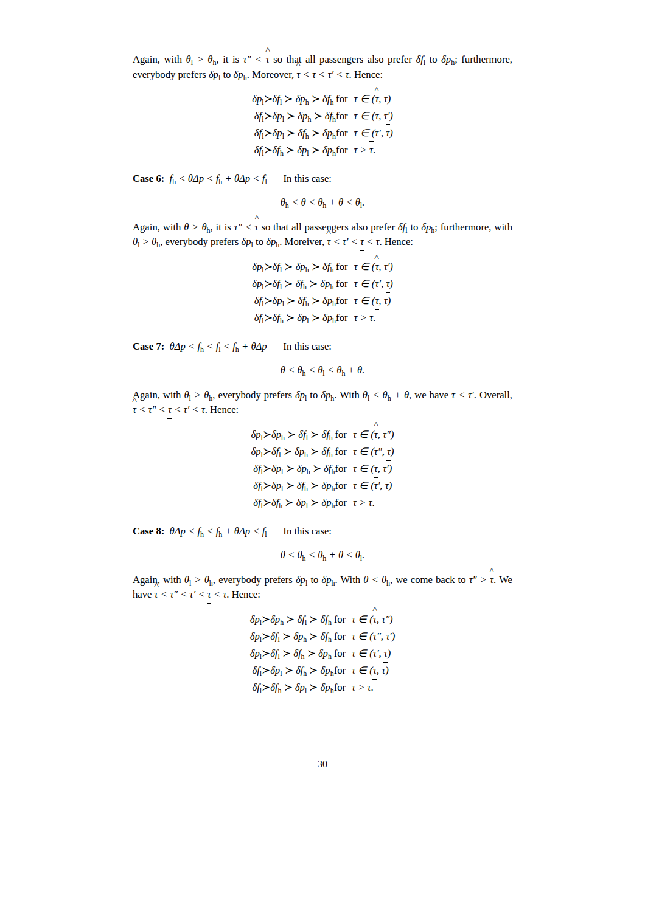Again, with θl > θh, it is τ″ < τ so that all passengers also prefer δfl to δph; furthermore, everybody prefers δpl to δph. Moreover, τ < τ < τ′ < τ. Hence:
| δp l | ≻ | δf l ≻ δp h ≻ δf h | for τ ∈ ( τ , τ ) |
| δf l | ≻ | δp l ≻ δp h ≻ δf h | for τ ∈ ( τ , τ′) |
| δf l | ≻ | δp l ≻ δf h ≻ δp h | for τ ∈ (τ′, τ ) |
| δf l | ≻ | δf h ≻ δp l ≻ δp h | for τ > τ . |
Case 6: fh < θΔp < fh + θΔp < fl In this case:
θh < θ < θh + θ < θl.
Again, with θ > θh, it is τ″ < τ so that all passengers also prefer δfl to δph; furthermore, with θl > θh, everybody prefers δpl to δph. Moreiver, τ < τ′ < τ < τ. Hence:
| δp l | ≻ | δf l ≻ δp h ≻ δf h | for τ ∈ ( τ , τ′) |
| δp l | ≻ | δf l ≻ δf h ≻ δp h | for τ ∈ (τ′, τ ) |
| δf l | ≻ | δp l ≻ δf h ≻ δp h | for τ ∈ ( τ , τ ) |
| δf l | ≻ | δf h ≻ δp l ≻ δp h | for τ > τ . |
Case 7: θΔp < fh < fl < fh + θΔp In this case:
θ < θh < θl < θh + θ.
Again, with θl > θh, everybody prefers δpl to δph. With θl < θh + θ, we have τ < τ′. Overall, τ < τ″ < τ < τ′ < τ. Hence:
| δp l | ≻ | δp h ≻ δf l ≻ δf h | for τ ∈ ( τ , τ″) |
| δp l | ≻ | δf l ≻ δp h ≻ δf h | for τ ∈ (τ″, τ ) |
| δf l | ≻ | δp l ≻ δp h ≻ δf h | for τ ∈ ( τ , τ′) |
| δf l | ≻ | δp l ≻ δf h ≻ δp h | for τ ∈ (τ′, τ ) |
| δf l | ≻ | δf h ≻ δp l ≻ δp h | for τ > τ . |
Case 8: θΔp < fh < fh + θΔp < fl In this case:
θ < θh < θh + θ < θl.
Again, with θl > θh, everybody prefers δpl to δph. With θ < θh, we come back to τ″ > τ. We have τ < τ″ < τ′ < τ < τ. Hence:
| δp l | ≻ | δp h ≻ δf l ≻ δf h | for τ ∈ ( τ , τ″) |
| δp l | ≻ | δf l ≻ δp h ≻ δf h | for τ ∈ (τ″, τ′) |
| δp l | ≻ | δf l ≻ δf h ≻ δp h | for τ ∈ (τ′, τ ) |
| δf l | ≻ | δp l ≻ δf h ≻ δp h | for τ ∈ ( τ , τ ) |
| δf l | ≻ | δf h ≻ δp l ≻ δp h | for τ > τ . |
30